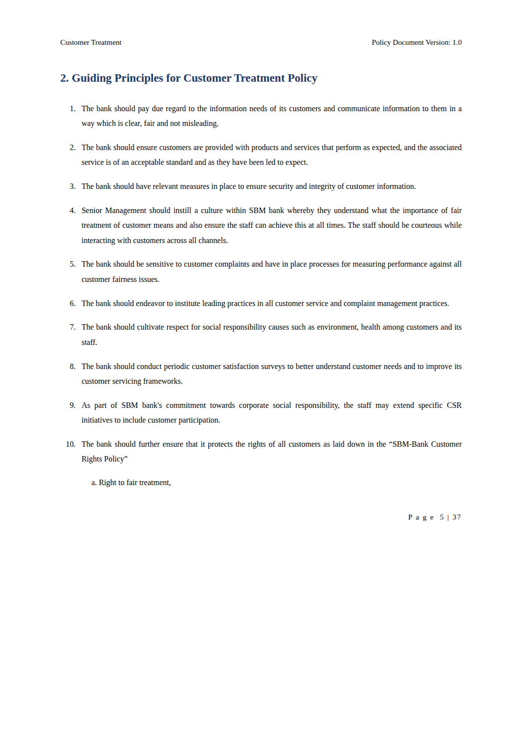Customer Treatment Policy Document Version: 1.0
2. Guiding Principles for Customer Treatment Policy
The bank should pay due regard to the information needs of its customers and communicate information to them in a way which is clear, fair and not misleading.
The bank should ensure customers are provided with products and services that perform as expected, and the associated service is of an acceptable standard and as they have been led to expect.
The bank should have relevant measures in place to ensure security and integrity of customer information.
Senior Management should instill a culture within SBM bank whereby they understand what the importance of fair treatment of customer means and also ensure the staff can achieve this at all times. The staff should be courteous while interacting with customers across all channels.
The bank should be sensitive to customer complaints and have in place processes for measuring performance against all customer fairness issues.
The bank should endeavor to institute leading practices in all customer service and complaint management practices.
The bank should cultivate respect for social responsibility causes such as environment, health among customers and its staff.
The bank should conduct periodic customer satisfaction surveys to better understand customer needs and to improve its customer servicing frameworks.
As part of SBM bank's commitment towards corporate social responsibility, the staff may extend specific CSR initiatives to include customer participation.
The bank should further ensure that it protects the rights of all customers as laid down in the “SBM-Bank Customer Rights Policy”
Right to fair treatment,
P a g e 5 | 37